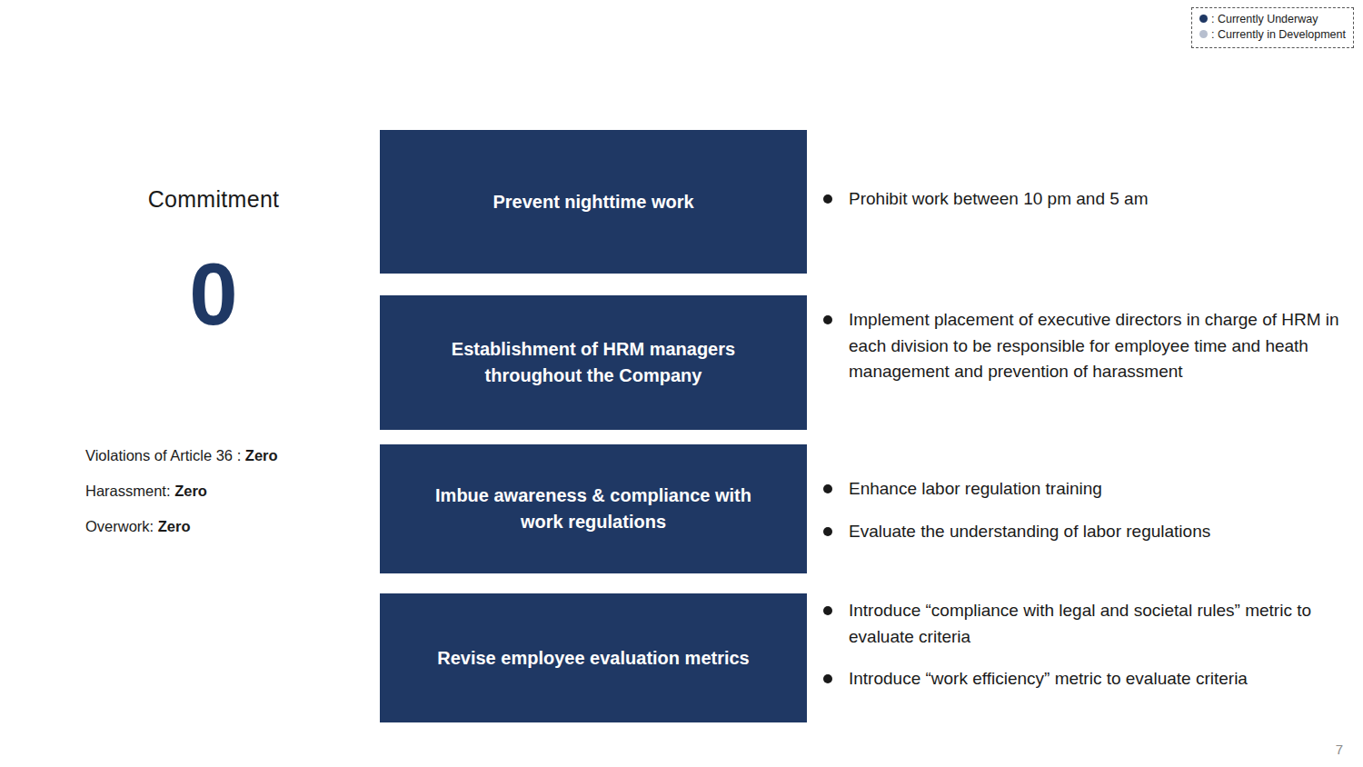: Currently Underway
: Currently in Development
Commitment
0
Violations of Article 36 : Zero
Harassment: Zero
Overwork: Zero
Prevent nighttime work
Establishment of HRM managers
throughout the Company
Imbue awareness & compliance with
work regulations
Revise employee evaluation metrics
Prohibit work between 10 pm and 5 am
Implement placement of executive directors in charge of HRM in each division to be responsible for employee time and heath management and prevention of harassment
Enhance labor regulation training
Evaluate the understanding of labor regulations
Introduce “compliance with legal and societal rules” metric to evaluate criteria
Introduce “work efficiency” metric to evaluate criteria
7